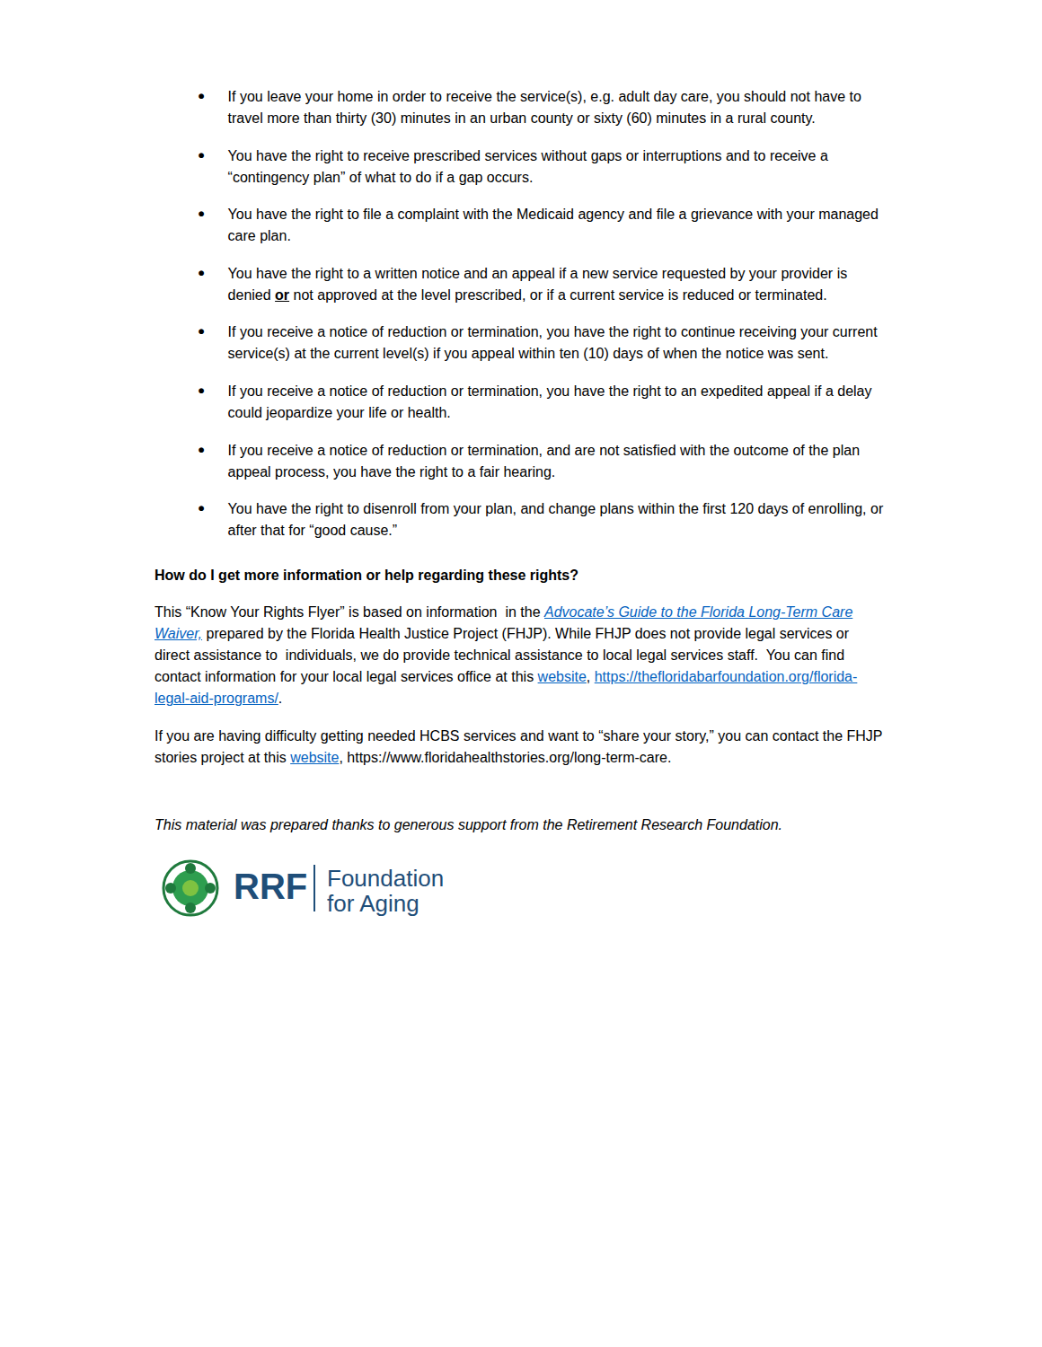If you leave your home in order to receive the service(s), e.g. adult day care, you should not have to travel more than thirty (30) minutes in an urban county or sixty (60) minutes in a rural county.
You have the right to receive prescribed services without gaps or interruptions and to receive a “contingency plan” of what to do if a gap occurs.
You have the right to file a complaint with the Medicaid agency and file a grievance with your managed care plan.
You have the right to a written notice and an appeal if a new service requested by your provider is denied or not approved at the level prescribed, or if a current service is reduced or terminated.
If you receive a notice of reduction or termination, you have the right to continue receiving your current service(s) at the current level(s) if you appeal within ten (10) days of when the notice was sent.
If you receive a notice of reduction or termination, you have the right to an expedited appeal if a delay could jeopardize your life or health.
If you receive a notice of reduction or termination, and are not satisfied with the outcome of the plan appeal process, you have the right to a fair hearing.
You have the right to disenroll from your plan, and change plans within the first 120 days of enrolling, or after that for “good cause.”
How do I get more information or help regarding these rights?
This “Know Your Rights Flyer” is based on information in the Advocate’s Guide to the Florida Long-Term Care Waiver, prepared by the Florida Health Justice Project (FHJP). While FHJP does not provide legal services or direct assistance to individuals, we do provide technical assistance to local legal services staff. You can find contact information for your local legal services office at this website, https://thefloridabarfoundation.org/florida-legal-aid-programs/.
If you are having difficulty getting needed HCBS services and want to “share your story,” you can contact the FHJP stories project at this website, https://www.floridahealthstories.org/long-term-care.
This material was prepared thanks to generous support from the Retirement Research Foundation.
RRF Foundation for Aging